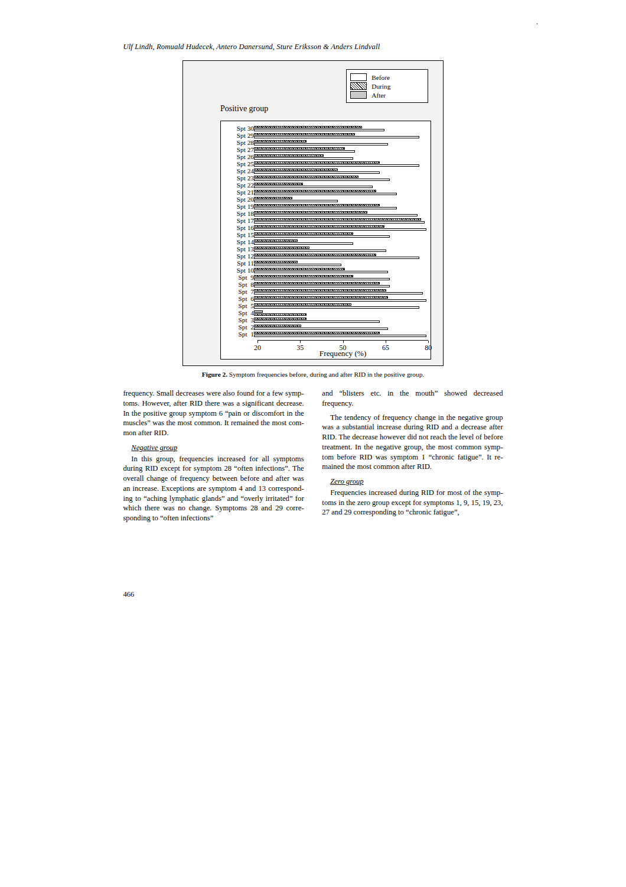Ulf Lindh, Romuald Hudecek, Antero Danersund, Sture Eriksson & Anders Lindvall
.
Before
During
After
Positive group
| Spt 30 | |
| Spt 29 | |
| Spt 28 | |
| Spt 27 | |
| Spt 26 | |
| Spt 25 | |
| Spt 24 | |
| Spt 23 | |
| Spt 22 | |
| Spt 21 | |
| Spt 20 | |
| Spt 19 | |
| Spt 18 | |
| Spt 17 | |
| Spt 16 | |
| Spt 15 | |
| Spt 14 | |
| Spt 13 | |
| Spt 12 | |
| Spt 11 | |
| Spt 10 | |
| Spt 9 | |
| Spt 8 | |
| Spt 7 | |
| Spt 6 | |
| Spt 5 | |
| Spt 4 | |
| Spt 3 | |
| Spt 2 | |
| Spt 1 | |
20 35 50 65 80
Frequency (%)
Figure 2. Symptom frequencies before, during and after RID in the positive group.
frequency. Small decreases were also found for a few symptoms. However, after RID there was a significant decrease. In the positive group symptom 6 “pain or discomfort in the muscles” was the most common. It remained the most common after RID.
Negative group
In this group, frequencies increased for all symptoms during RID except for symptom 28 “often infections”. The overall change of frequency between before and after was an increase. Exceptions are symptom 4 and 13 corresponding to “aching lymphatic glands” and “overly irritated” for which there was no change. Symptoms 28 and 29 corresponding to “often infections”
and “blisters etc. in the mouth” showed decreased frequency.
The tendency of frequency change in the negative group was a substantial increase during RID and a decrease after RID. The decrease however did not reach the level of before treatment. In the negative group, the most common symptom before RID was symptom 1 “chronic fatigue”. It remained the most common after RID.
Zero group
Frequencies increased during RID for most of the symptoms in the zero group except for symptoms 1, 9, 15, 19, 23, 27 and 29 corresponding to “chronic fatigue”,
466